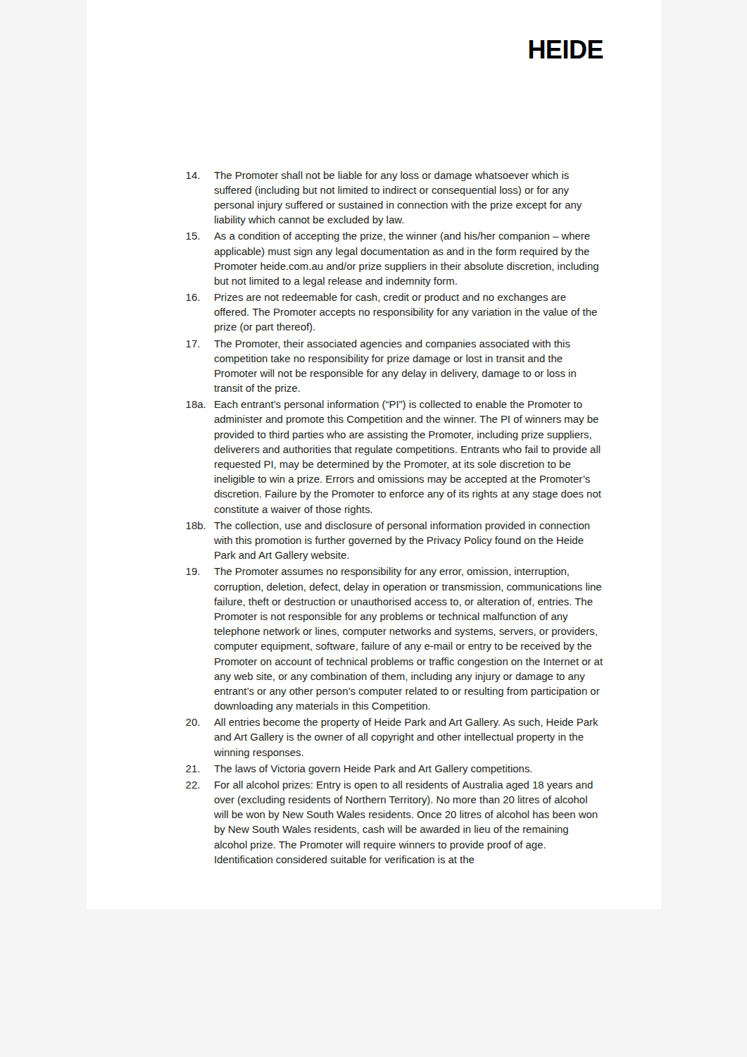HEIDE
14.
The Promoter shall not be liable for any loss or damage whatsoever which is suffered (including but not limited to indirect or consequential loss) or for any personal injury suffered or sustained in connection with the prize except for any liability which cannot be excluded by law.
15.
As a condition of accepting the prize, the winner (and his/her companion – where applicable) must sign any legal documentation as and in the form required by the Promoter heide.com.au and/or prize suppliers in their absolute discretion, including but not limited to a legal release and indemnity form.
16.
Prizes are not redeemable for cash, credit or product and no exchanges are offered. The Promoter accepts no responsibility for any variation in the value of the prize (or part thereof).
17.
The Promoter, their associated agencies and companies associated with this competition take no responsibility for prize damage or lost in transit and the Promoter will not be responsible for any delay in delivery, damage to or loss in transit of the prize.
18a.
Each entrant’s personal information (“PI”) is collected to enable the Promoter to administer and promote this Competition and the winner. The PI of winners may be provided to third parties who are assisting the Promoter, including prize suppliers, deliverers and authorities that regulate competitions. Entrants who fail to provide all requested PI, may be determined by the Promoter, at its sole discretion to be ineligible to win a prize. Errors and omissions may be accepted at the Promoter’s discretion. Failure by the Promoter to enforce any of its rights at any stage does not constitute a waiver of those rights.
18b.
The collection, use and disclosure of personal information provided in connection with this promotion is further governed by the Privacy Policy found on the Heide Park and Art Gallery website.
19.
The Promoter assumes no responsibility for any error, omission, interruption, corruption, deletion, defect, delay in operation or transmission, communications line failure, theft or destruction or unauthorised access to, or alteration of, entries. The Promoter is not responsible for any problems or technical malfunction of any telephone network or lines, computer networks and systems, servers, or providers, computer equipment, software, failure of any e-mail or entry to be received by the Promoter on account of technical problems or traffic congestion on the Internet or at any web site, or any combination of them, including any injury or damage to any entrant’s or any other person’s computer related to or resulting from participation or downloading any materials in this Competition.
20.
All entries become the property of Heide Park and Art Gallery. As such, Heide Park and Art Gallery is the owner of all copyright and other intellectual property in the winning responses.
21.
The laws of Victoria govern Heide Park and Art Gallery competitions.
22.
For all alcohol prizes: Entry is open to all residents of Australia aged 18 years and over (excluding residents of Northern Territory). No more than 20 litres of alcohol will be won by New South Wales residents. Once 20 litres of alcohol has been won by New South Wales residents, cash will be awarded in lieu of the remaining alcohol prize. The Promoter will require winners to provide proof of age. Identification considered suitable for verification is at the